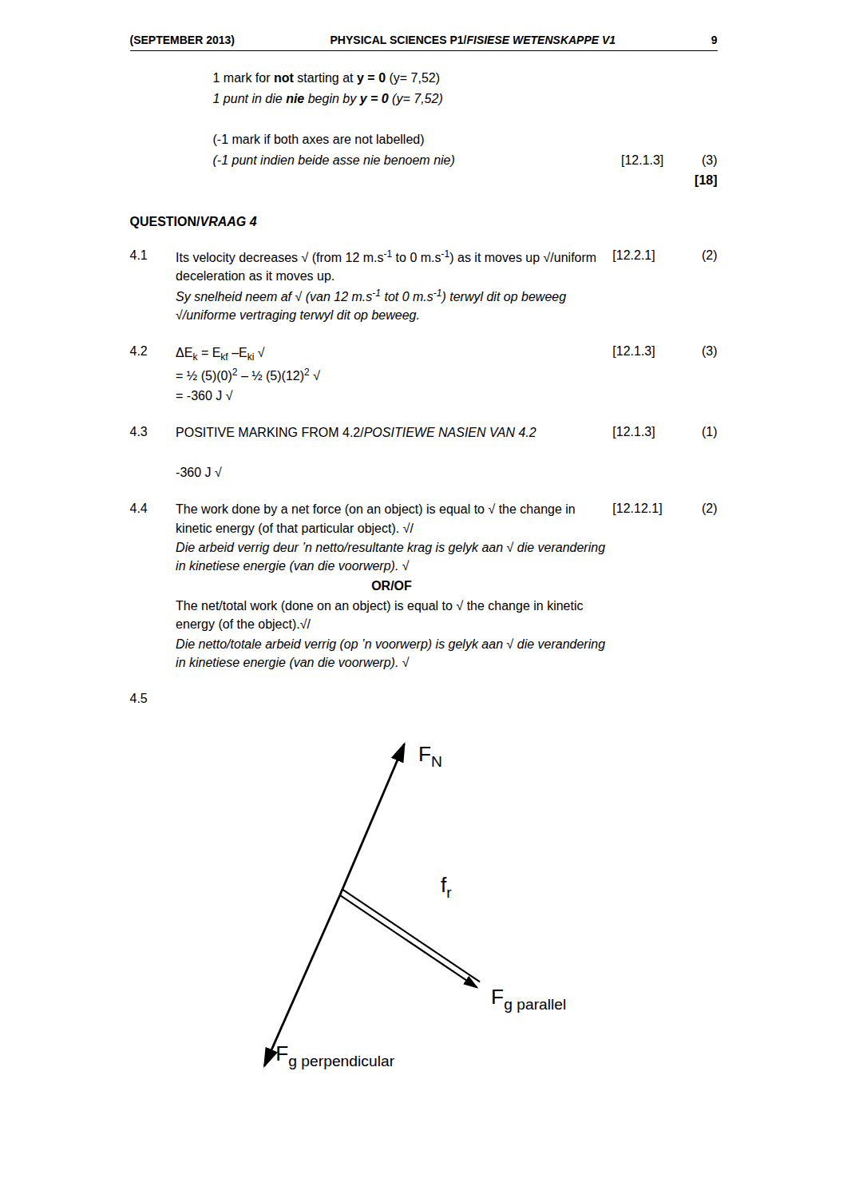(SEPTEMBER 2013) PHYSICAL SCIENCES P1/FISIESE WETENSKAPPE V1 9
1 mark for not starting at y = 0 (y= 7,52)
1 punt in die nie begin by y = 0 (y= 7,52)
(-1 mark if both axes are not labelled)
(-1 punt indien beide asse nie benoem nie) [12.1.3] (3)
[18]
QUESTION/VRAAG 4
4.1
Its velocity decreases √ (from 12 m.s-1 to 0 m.s-1) as it moves up √/uniform deceleration as it moves up.
Sy snelheid neem af √ (van 12 m.s-1 tot 0 m.s-1) terwyl dit op beweeg √/uniforme vertraging terwyl dit op beweeg.
[12.2.1]
(2)
4.2
ΔEk = Ekf –Eki √
= ½ (5)(0)2 – ½ (5)(12)2 √
= -360 J √
[12.1.3]
(3)
4.3
POSITIVE MARKING FROM 4.2/POSITIEWE NASIEN VAN 4.2
-360 J √
[12.1.3]
(1)
4.4
The work done by a net force (on an object) is equal to √ the change in kinetic energy (of that particular object). √/
Die arbeid verrig deur ’n netto/resultante krag is gelyk aan √ die verandering in kinetiese energie (van die voorwerp). √
OR/OF
The net/total work (done on an object) is equal to √ the change in kinetic energy (of the object).√/
Die netto/totale arbeid verrig (op ’n voorwerp) is gelyk aan √ die verandering in kinetiese energie (van die voorwerp). √
[12.12.1]
(2)
4.5
FN fr Fg parallel Fg perpendicular